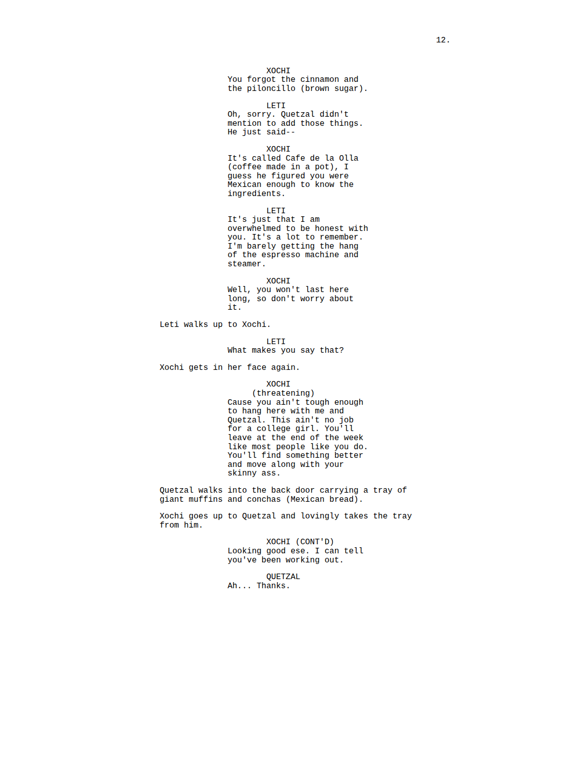12.
XOCHI
You forgot the cinnamon and the piloncillo (brown sugar).
LETI
Oh, sorry. Quetzal didn't mention to add those things. He just said--
XOCHI
It's called Cafe de la Olla (coffee made in a pot), I guess he figured you were Mexican enough to know the ingredients.
LETI
It's just that I am overwhelmed to be honest with you. It's a lot to remember. I'm barely getting the hang of the espresso machine and steamer.
XOCHI
Well, you won't last here long, so don't worry about it.
Leti walks up to Xochi.
LETI
What makes you say that?
Xochi gets in her face again.
XOCHI
(threatening)
Cause you ain't tough enough to hang here with me and Quetzal. This ain't no job for a college girl. You'll leave at the end of the week like most people like you do. You'll find something better and move along with your skinny ass.
Quetzal walks into the back door carrying a tray of giant muffins and conchas (Mexican bread).
Xochi goes up to Quetzal and lovingly takes the tray from him.
XOCHI (CONT'D)
Looking good ese. I can tell you've been working out.
QUETZAL
Ah... Thanks.